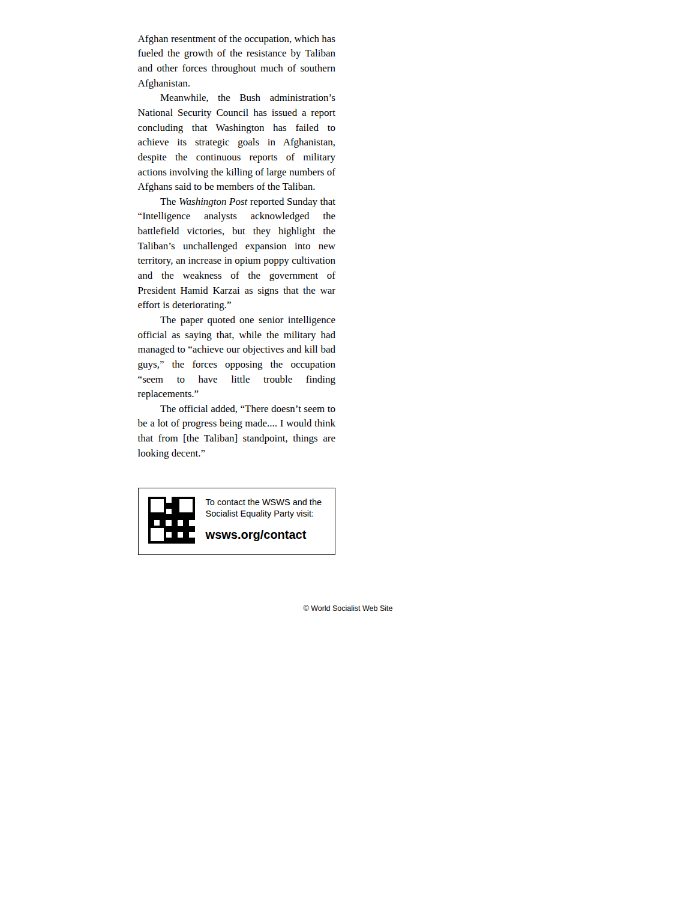Afghan resentment of the occupation, which has fueled the growth of the resistance by Taliban and other forces throughout much of southern Afghanistan.
Meanwhile, the Bush administration’s National Security Council has issued a report concluding that Washington has failed to achieve its strategic goals in Afghanistan, despite the continuous reports of military actions involving the killing of large numbers of Afghans said to be members of the Taliban.
The Washington Post reported Sunday that “Intelligence analysts acknowledged the battlefield victories, but they highlight the Taliban’s unchallenged expansion into new territory, an increase in opium poppy cultivation and the weakness of the government of President Hamid Karzai as signs that the war effort is deteriorating.”
The paper quoted one senior intelligence official as saying that, while the military had managed to “achieve our objectives and kill bad guys,” the forces opposing the occupation “seem to have little trouble finding replacements.”
The official added, “There doesn’t seem to be a lot of progress being made.... I would think that from [the Taliban] standpoint, things are looking decent.”
To contact the WSWS and the
Socialist Equality Party visit: wsws.org/contact
© World Socialist Web Site